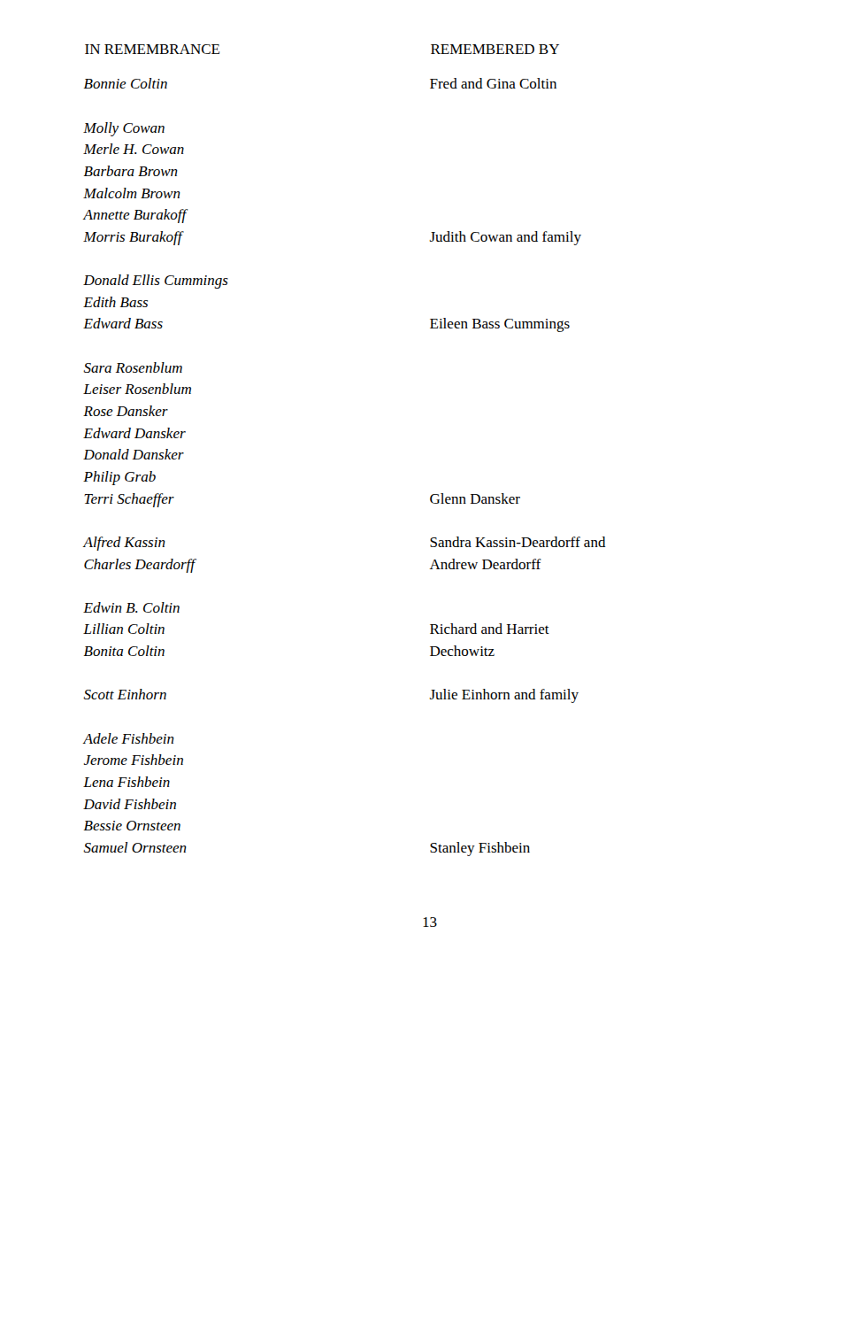| In Remembrance | Remembered By |
| --- | --- |
| Bonnie Coltin | Fred and Gina Coltin |
| Molly Cowan Merle H. Cowan Barbara Brown Malcolm Brown Annette Burakoff Morris Burakoff | Judith Cowan and family |
| Donald Ellis Cummings Edith Bass Edward Bass | Eileen Bass Cummings |
| Sara Rosenblum Leiser Rosenblum Rose Dansker Edward Dansker Donald Dansker Philip Grab Terri Schaeffer | Glenn Dansker |
| Alfred Kassin Charles Deardorff | Sandra Kassin-Deardorff and Andrew Deardorff |
| Edwin B. Coltin Lillian Coltin Bonita Coltin | Richard and Harriet Dechowitz |
| Scott Einhorn | Julie Einhorn and family |
| Adele Fishbein Jerome Fishbein Lena Fishbein David Fishbein Bessie Ornsteen Samuel Ornsteen | Stanley Fishbein |
13